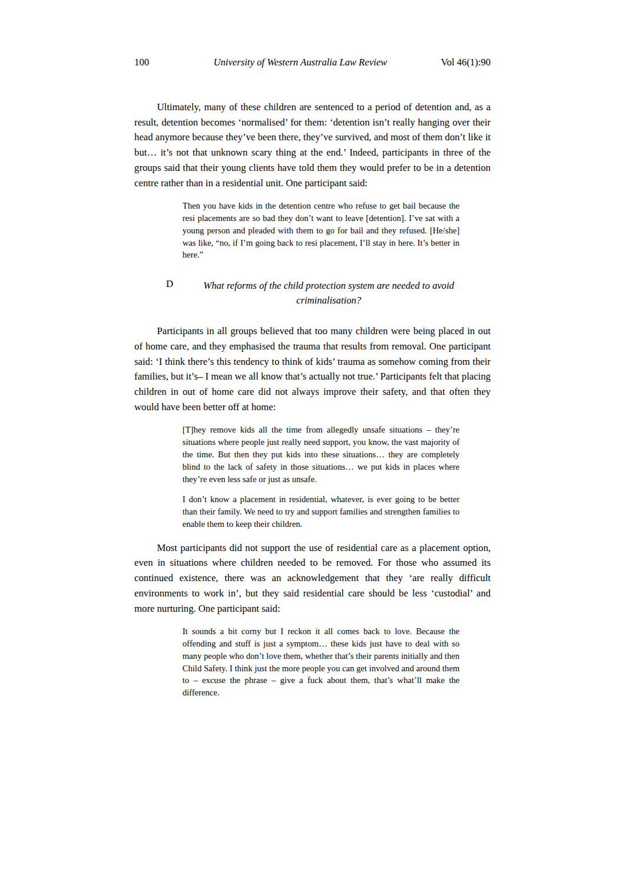100
University of Western Australia Law Review
Vol 46(1):90
Ultimately, many of these children are sentenced to a period of detention and, as a result, detention becomes ‘normalised’ for them: ‘detention isn’t really hanging over their head anymore because they’ve been there, they’ve survived, and most of them don’t like it but… it’s not that unknown scary thing at the end.’ Indeed, participants in three of the groups said that their young clients have told them they would prefer to be in a detention centre rather than in a residential unit. One participant said:
Then you have kids in the detention centre who refuse to get bail because the resi placements are so bad they don’t want to leave [detention]. I’ve sat with a young person and pleaded with them to go for bail and they refused. [He/she] was like, “no, if I’m going back to resi placement, I’ll stay in here. It’s better in here.”
D What reforms of the child protection system are needed to avoid criminalisation?
Participants in all groups believed that too many children were being placed in out of home care, and they emphasised the trauma that results from removal. One participant said: ‘I think there’s this tendency to think of kids’ trauma as somehow coming from their families, but it’s– I mean we all know that’s actually not true.’ Participants felt that placing children in out of home care did not always improve their safety, and that often they would have been better off at home:
[T]hey remove kids all the time from allegedly unsafe situations – they’re situations where people just really need support, you know, the vast majority of the time. But then they put kids into these situations… they are completely blind to the lack of safety in those situations… we put kids in places where they’re even less safe or just as unsafe.
I don’t know a placement in residential, whatever, is ever going to be better than their family. We need to try and support families and strengthen families to enable them to keep their children.
Most participants did not support the use of residential care as a placement option, even in situations where children needed to be removed. For those who assumed its continued existence, there was an acknowledgement that they ‘are really difficult environments to work in’, but they said residential care should be less ‘custodial’ and more nurturing. One participant said:
It sounds a bit corny but I reckon it all comes back to love. Because the offending and stuff is just a symptom… these kids just have to deal with so many people who don’t love them, whether that’s their parents initially and then Child Safety. I think just the more people you can get involved and around them to – excuse the phrase – give a fuck about them, that’s what’ll make the difference.